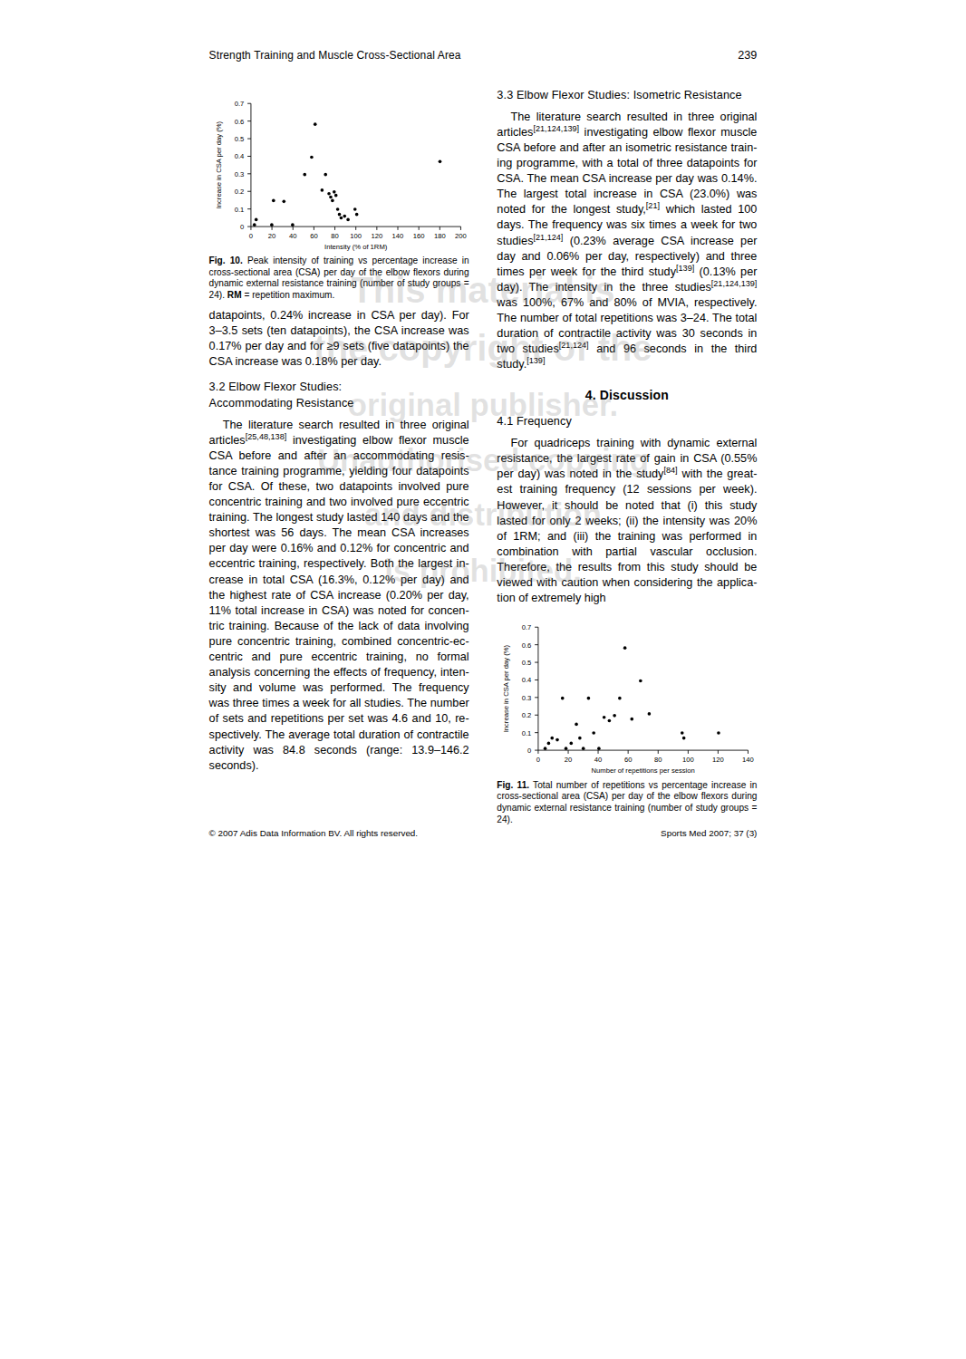This material is
the copyright of the
original publisher.
Unauthorised copying
and distribution
is prohibited.
Strength Training and Muscle Cross-Sectional Area
239
0 0.1 0.2 0.3 0.4 0.5 0.6 0.7 0 20 40 60 80 100 120 140 160 180 200 Intensity (% of 1RM) Increase in CSA per day (%)
Fig. 10. Peak intensity of training vs percentage increase in cross-sectional area (CSA) per day of the elbow flexors during dynamic external resistance training (number of study groups = 24). RM = repetition maximum.
datapoints, 0.24% increase in CSA per day). For 3–3.5 sets (ten datapoints), the CSA increase was 0.17% per day and for ≥9 sets (five datapoints) the CSA increase was 0.18% per day.
3.2 Elbow Flexor Studies:
Accommodating Resistance
The literature search resulted in three original articles[25,48,138] investigating elbow flexor muscle CSA before and after an accommodating resistance training programme, yielding four datapoints for CSA. Of these, two datapoints involved pure concentric training and two involved pure eccentric training. The longest study lasted 140 days and the shortest was 56 days. The mean CSA increases per day were 0.16% and 0.12% for concentric and eccentric training, respectively. Both the largest increase in total CSA (16.3%, 0.12% per day) and the highest rate of CSA increase (0.20% per day, 11% total increase in CSA) was noted for concentric training. Because of the lack of data involving pure concentric training, combined concentric-eccentric and pure eccentric training, no formal analysis concerning the effects of frequency, intensity and volume was performed. The frequency was three times a week for all studies. The number of sets and repetitions per set was 4.6 and 10, respectively. The average total duration of contractile activity was 84.8 seconds (range: 13.9–146.2 seconds).
3.3 Elbow Flexor Studies: Isometric Resistance
The literature search resulted in three original articles[21,124,139] investigating elbow flexor muscle CSA before and after an isometric resistance training programme, with a total of three datapoints for CSA. The mean CSA increase per day was 0.14%. The largest total increase in CSA (23.0%) was noted for the longest study,[21] which lasted 100 days. The frequency was six times a week for two studies[21,124] (0.23% average CSA increase per day and 0.06% per day, respectively) and three times per week for the third study[139] (0.13% per day). The intensity in the three studies[21,124,139] was 100%, 67% and 80% of MVIA, respectively. The number of total repetitions was 3–24. The total duration of contractile activity was 30 seconds in two studies[21,124] and 96 seconds in the third study.[139]
4. Discussion
4.1 Frequency
For quadriceps training with dynamic external resistance, the largest rate of gain in CSA (0.55% per day) was noted in the study[84] with the greatest training frequency (12 sessions per week). However, it should be noted that (i) this study lasted for only 2 weeks; (ii) the intensity was 20% of 1RM; and (iii) the training was performed in combination with partial vascular occlusion. Therefore, the results from this study should be viewed with caution when considering the application of extremely high
0 0.1 0.2 0.3 0.4 0.5 0.6 0.7 0 20 40 60 80 100 120 140 Number of repetitions per session Increase in CSA per day (%)
Fig. 11. Total number of repetitions vs percentage increase in cross-sectional area (CSA) per day of the elbow flexors during dynamic external resistance training (number of study groups = 24).
© 2007 Adis Data Information BV. All rights reserved.
Sports Med 2007; 37 (3)